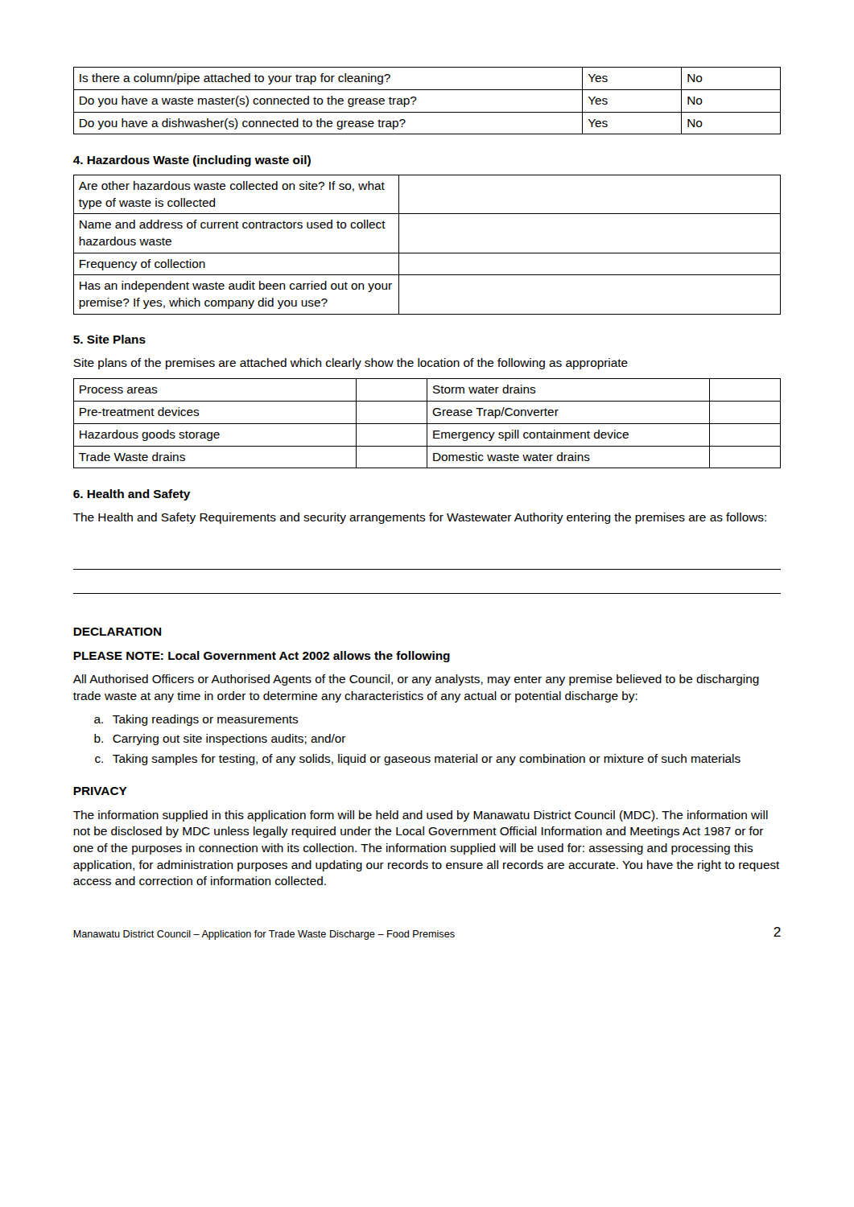| Is there a column/pipe attached to your trap for cleaning? | Yes | No |
| Do you have a waste master(s) connected to the grease trap? | Yes | No |
| Do you have a dishwasher(s) connected to the grease trap? | Yes | No |
4. Hazardous Waste (including waste oil)
| Are other hazardous waste collected on site? If so, what type of waste is collected | |
| Name and address of current contractors used to collect hazardous waste | |
| Frequency of collection | |
| Has an independent waste audit been carried out on your premise? If yes, which company did you use? | |
5. Site Plans
Site plans of the premises are attached which clearly show the location of the following as appropriate
| Process areas | | Storm water drains | |
| Pre-treatment devices | | Grease Trap/Converter | |
| Hazardous goods storage | | Emergency spill containment device | |
| Trade Waste drains | | Domestic waste water drains | |
6. Health and Safety
The Health and Safety Requirements and security arrangements for Wastewater Authority entering the premises are as follows:
DECLARATION
PLEASE NOTE: Local Government Act 2002 allows the following
All Authorised Officers or Authorised Agents of the Council, or any analysts, may enter any premise believed to be discharging trade waste at any time in order to determine any characteristics of any actual or potential discharge by:
Taking readings or measurements
Carrying out site inspections audits; and/or
Taking samples for testing, of any solids, liquid or gaseous material or any combination or mixture of such materials
PRIVACY
The information supplied in this application form will be held and used by Manawatu District Council (MDC). The information will not be disclosed by MDC unless legally required under the Local Government Official Information and Meetings Act 1987 or for one of the purposes in connection with its collection. The information supplied will be used for: assessing and processing this application, for administration purposes and updating our records to ensure all records are accurate. You have the right to request access and correction of information collected.
Manawatu District Council – Application for Trade Waste Discharge – Food Premises 2